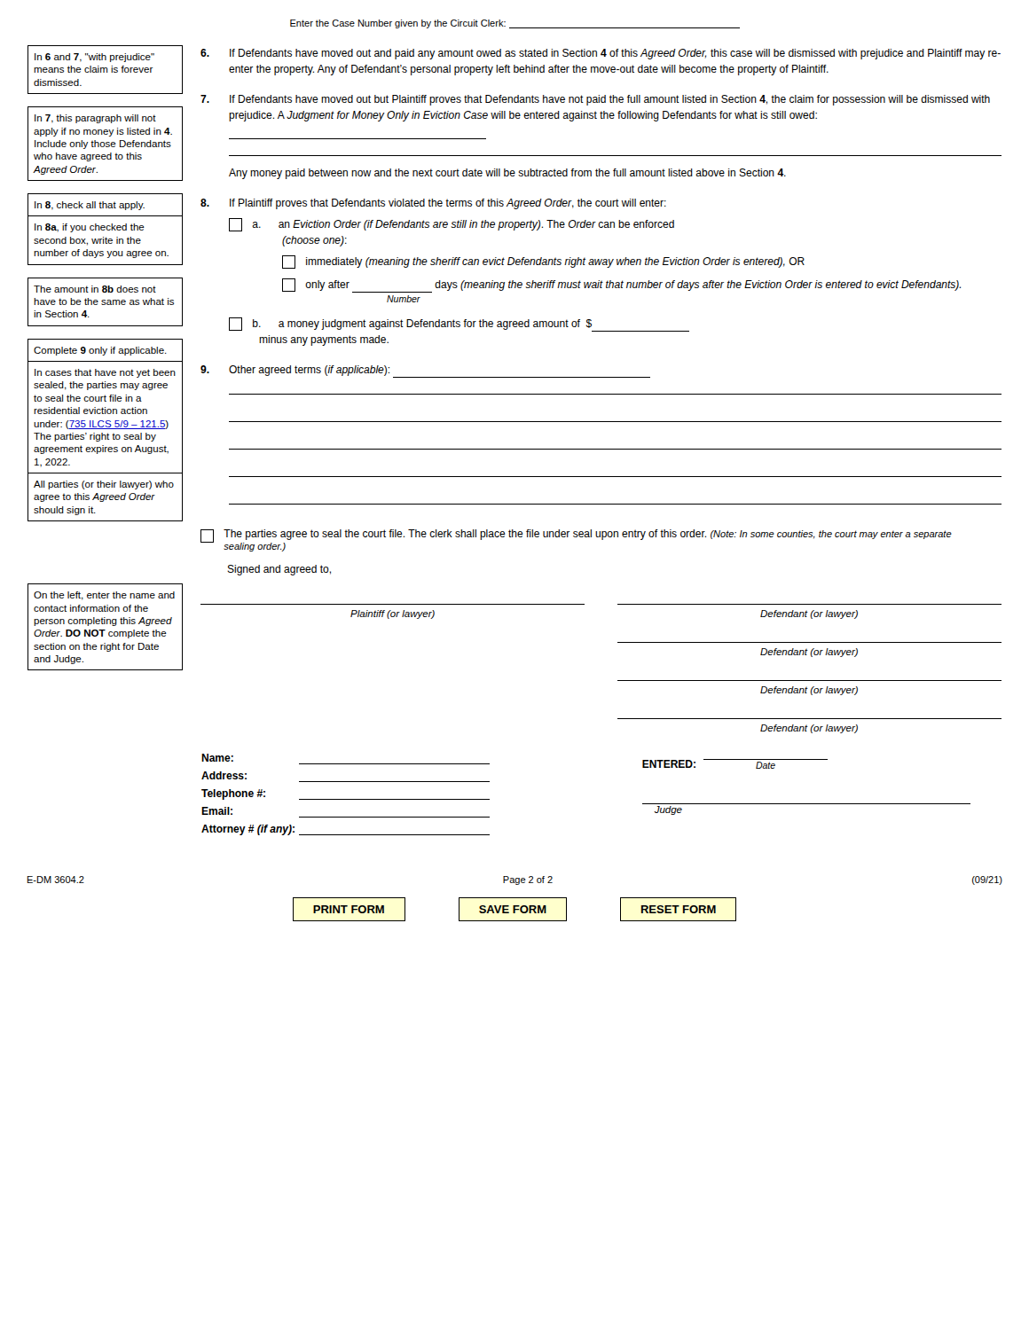Enter the Case Number given by the Circuit Clerk:
| In 6 and 7 , "with prejudice" means the claim is forever dismissed. In 7 , this paragraph will not apply if no money is listed in 4 . Include only those Defendants who have agreed to this Agreed Order . In 8 , check all that apply. In 8a , if you checked the second box, write in the number of days you agree on. The amount in 8b does not have to be the same as what is in Section 4 . Complete 9 only if applicable. In cases that have not yet been sealed, the parties may agree to seal the court file in a residential eviction action under: ( 735 ILCS 5/9 – 121.5 ) The parties’ right to seal by agreement expires on August, 1, 2022. All parties (or their lawyer) who agree to this Agreed Order should sign it. On the left, enter the name and contact information of the person completing this Agreed Order . DO NOT complete the section on the right for Date and Judge. | 6. If Defendants have moved out and paid any amount owed as stated in Section 4 of this Agreed Order, this case will be dismissed with prejudice and Plaintiff may re-enter the property. Any of Defendant’s personal property left behind after the move-out date will become the property of Plaintiff. 7. If Defendants have moved out but Plaintiff proves that Defendants have not paid the full amount listed in Section 4 , the claim for possession will be dismissed with prejudice. A Judgment for Money Only in Eviction Case will be entered against the following Defendants for what is still owed: Any money paid between now and the next court date will be subtracted from the full amount listed above in Section 4 . 8. If Plaintiff proves that Defendants violated the terms of this Agreed Order , the court will enter: a. an Eviction Order (if Defendants are still in the property) . The Order can be enforced (choose one) : immediately (meaning the sheriff can evict Defendants right away when the Eviction Order is entered), OR only after days (meaning the sheriff must wait that number of days after the Eviction Order is entered to evict Defendants). Number b. a money judgment against Defendants for the agreed amount of $ minus any payments made. 9. Other agreed terms ( if applicable ): The parties agree to seal the court file. The clerk shall place the file under seal upon entry of this order. (Note: In some counties, the court may enter a separate sealing order.) Signed and agreed to, / Plaintiff (or lawyer) / / Defendant (or lawyer) / / / / Defendant (or lawyer) / / / / Defendant (or lawyer) / / / / Defendant (or lawyer) / / / Name: / / / Address: / / / Telephone #: / / / Email: / / / Attorney # (if any) : / / / ENTERED: Date Judge / |
E-DM 3604.2
Page 2 of 2
(09/21)
PRINT FORM SAVE FORM RESET FORM